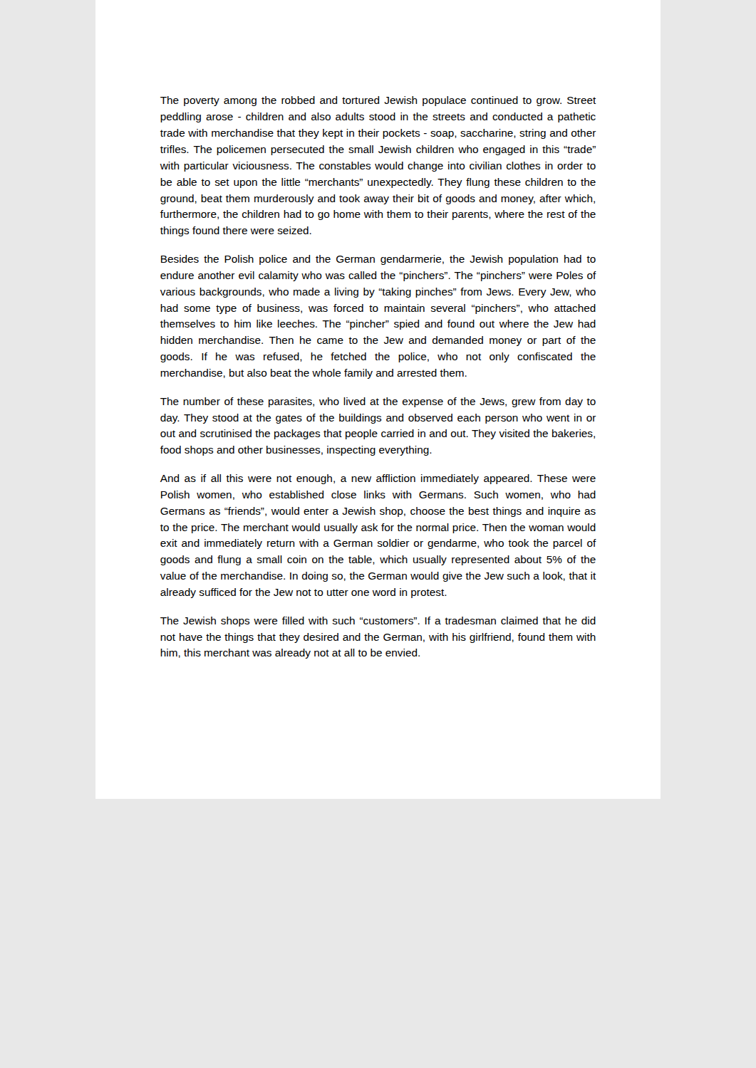The poverty among the robbed and tortured Jewish populace continued to grow. Street peddling arose - children and also adults stood in the streets and conducted a pathetic trade with merchandise that they kept in their pockets - soap, saccharine, string and other trifles. The policemen persecuted the small Jewish children who engaged in this “trade” with particular viciousness. The constables would change into civilian clothes in order to be able to set upon the little “merchants” unexpectedly. They flung these children to the ground, beat them murderously and took away their bit of goods and money, after which, furthermore, the children had to go home with them to their parents, where the rest of the things found there were seized.
Besides the Polish police and the German gendarmerie, the Jewish population had to endure another evil calamity who was called the “pinchers”. The “pinchers” were Poles of various backgrounds, who made a living by “taking pinches” from Jews. Every Jew, who had some type of business, was forced to maintain several “pinchers”, who attached themselves to him like leeches. The “pincher” spied and found out where the Jew had hidden merchandise. Then he came to the Jew and demanded money or part of the goods. If he was refused, he fetched the police, who not only confiscated the merchandise, but also beat the whole family and arrested them.
The number of these parasites, who lived at the expense of the Jews, grew from day to day. They stood at the gates of the buildings and observed each person who went in or out and scrutinised the packages that people carried in and out. They visited the bakeries, food shops and other businesses, inspecting everything.
And as if all this were not enough, a new affliction immediately appeared. These were Polish women, who established close links with Germans. Such women, who had Germans as “friends”, would enter a Jewish shop, choose the best things and inquire as to the price. The merchant would usually ask for the normal price. Then the woman would exit and immediately return with a German soldier or gendarme, who took the parcel of goods and flung a small coin on the table, which usually represented about 5% of the value of the merchandise. In doing so, the German would give the Jew such a look, that it already sufficed for the Jew not to utter one word in protest.
The Jewish shops were filled with such “customers”. If a tradesman claimed that he did not have the things that they desired and the German, with his girlfriend, found them with him, this merchant was already not at all to be envied.